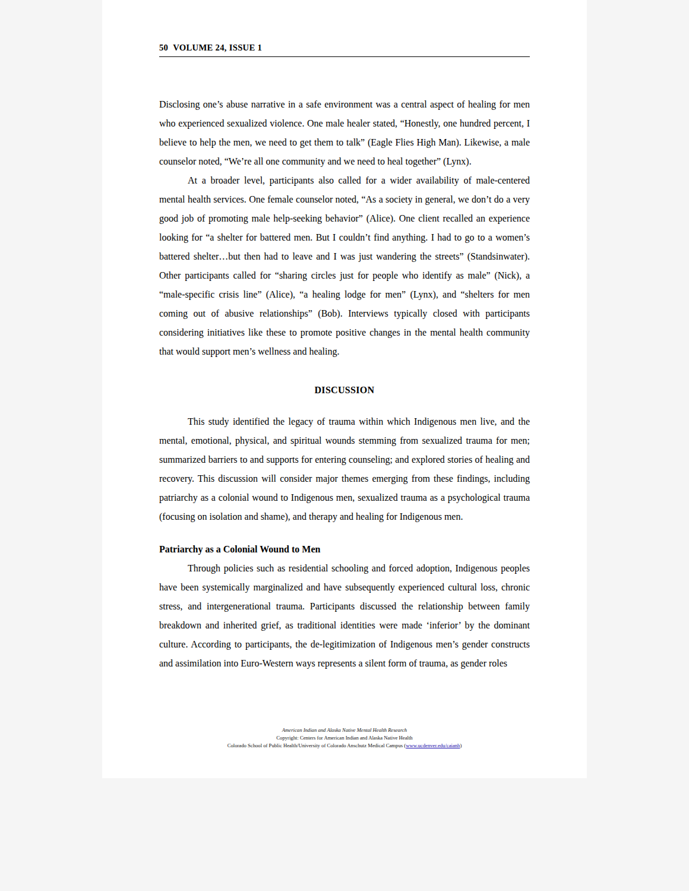50 VOLUME 24, ISSUE 1
Disclosing one’s abuse narrative in a safe environment was a central aspect of healing for men who experienced sexualized violence. One male healer stated, “Honestly, one hundred percent, I believe to help the men, we need to get them to talk” (Eagle Flies High Man). Likewise, a male counselor noted, “We’re all one community and we need to heal together” (Lynx).
At a broader level, participants also called for a wider availability of male-centered mental health services. One female counselor noted, “As a society in general, we don’t do a very good job of promoting male help-seeking behavior” (Alice). One client recalled an experience looking for “a shelter for battered men. But I couldn’t find anything. I had to go to a women’s battered shelter…but then had to leave and I was just wandering the streets” (Standsinwater). Other participants called for “sharing circles just for people who identify as male” (Nick), a “male-specific crisis line” (Alice), “a healing lodge for men” (Lynx), and “shelters for men coming out of abusive relationships” (Bob). Interviews typically closed with participants considering initiatives like these to promote positive changes in the mental health community that would support men’s wellness and healing.
DISCUSSION
This study identified the legacy of trauma within which Indigenous men live, and the mental, emotional, physical, and spiritual wounds stemming from sexualized trauma for men; summarized barriers to and supports for entering counseling; and explored stories of healing and recovery. This discussion will consider major themes emerging from these findings, including patriarchy as a colonial wound to Indigenous men, sexualized trauma as a psychological trauma (focusing on isolation and shame), and therapy and healing for Indigenous men.
Patriarchy as a Colonial Wound to Men
Through policies such as residential schooling and forced adoption, Indigenous peoples have been systemically marginalized and have subsequently experienced cultural loss, chronic stress, and intergenerational trauma. Participants discussed the relationship between family breakdown and inherited grief, as traditional identities were made ‘inferior’ by the dominant culture. According to participants, the de-legitimization of Indigenous men’s gender constructs and assimilation into Euro-Western ways represents a silent form of trauma, as gender roles
American Indian and Alaska Native Mental Health Research
Copyright: Centers for American Indian and Alaska Native Health
Colorado School of Public Health/University of Colorado Anschutz Medical Campus (www.ucdenver.edu/caianh)